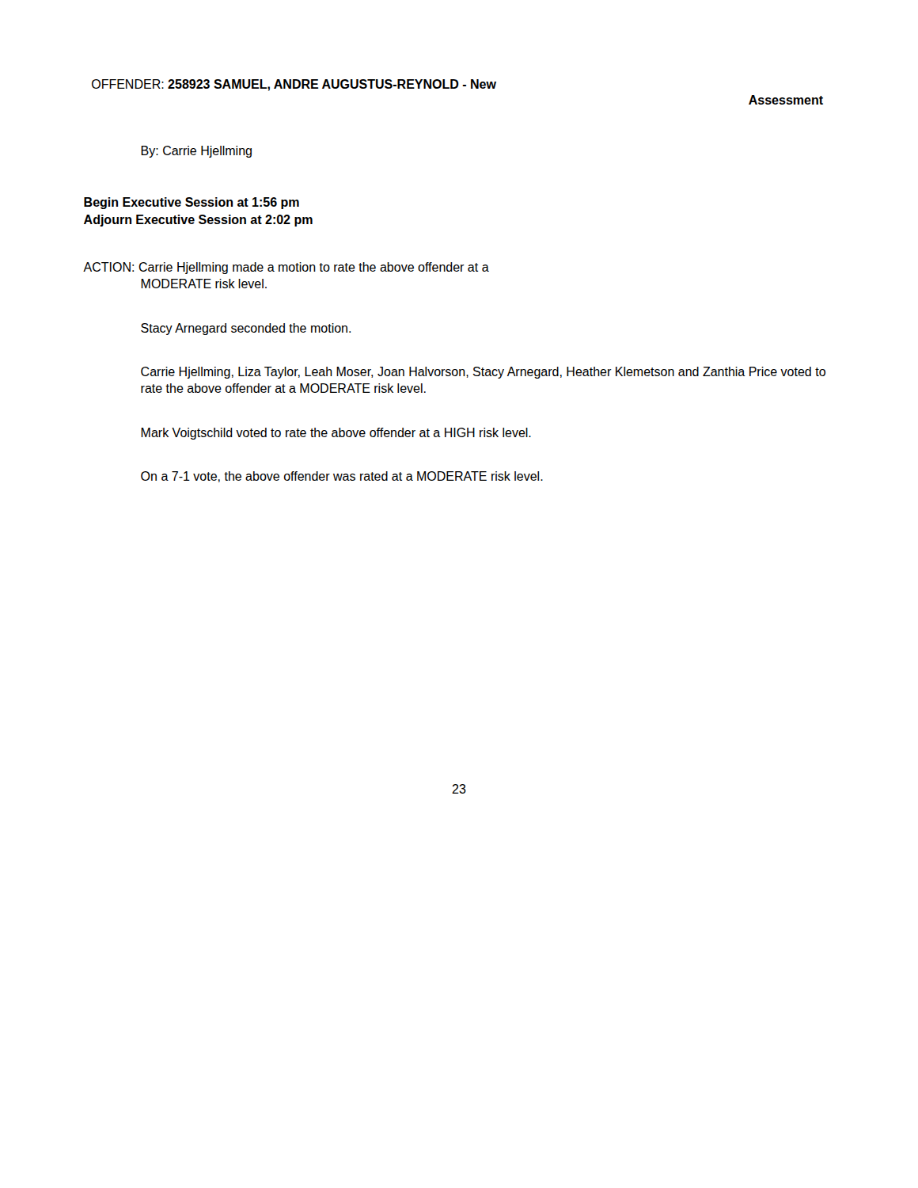OFFENDER: 258923 SAMUEL, ANDRE AUGUSTUS-REYNOLD - New Assessment
By: Carrie Hjellming
Begin Executive Session at 1:56 pm
Adjourn Executive Session at 2:02 pm
ACTION: Carrie Hjellming made a motion to rate the above offender at a
MODERATE risk level.
Stacy Arnegard seconded the motion.
Carrie Hjellming, Liza Taylor, Leah Moser, Joan Halvorson, Stacy Arnegard, Heather Klemetson and Zanthia Price voted to rate the above offender at a MODERATE risk level.
Mark Voigtschild voted to rate the above offender at a HIGH risk level.
On a 7-1 vote, the above offender was rated at a MODERATE risk level.
23